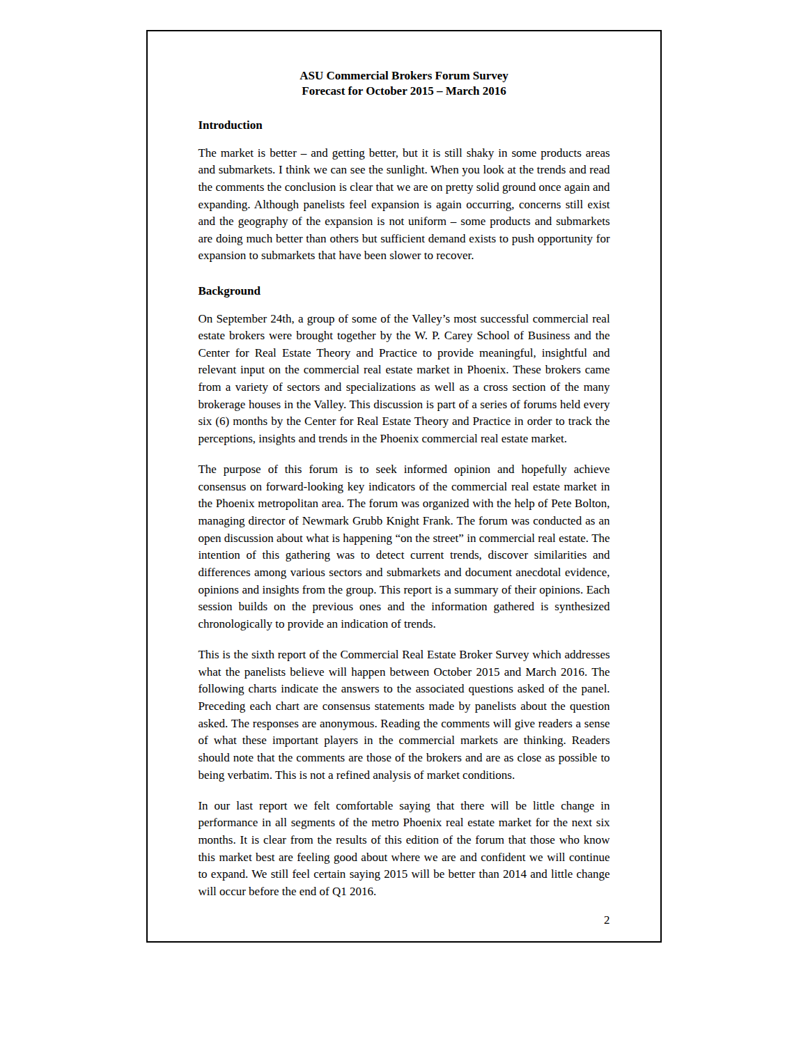ASU Commercial Brokers Forum Survey Forecast for October 2015 – March 2016
Introduction
The market is better – and getting better, but it is still shaky in some products areas and submarkets. I think we can see the sunlight. When you look at the trends and read the comments the conclusion is clear that we are on pretty solid ground once again and expanding. Although panelists feel expansion is again occurring, concerns still exist and the geography of the expansion is not uniform – some products and submarkets are doing much better than others but sufficient demand exists to push opportunity for expansion to submarkets that have been slower to recover.
Background
On September 24th, a group of some of the Valley’s most successful commercial real estate brokers were brought together by the W. P. Carey School of Business and the Center for Real Estate Theory and Practice to provide meaningful, insightful and relevant input on the commercial real estate market in Phoenix. These brokers came from a variety of sectors and specializations as well as a cross section of the many brokerage houses in the Valley. This discussion is part of a series of forums held every six (6) months by the Center for Real Estate Theory and Practice in order to track the perceptions, insights and trends in the Phoenix commercial real estate market.
The purpose of this forum is to seek informed opinion and hopefully achieve consensus on forward-looking key indicators of the commercial real estate market in the Phoenix metropolitan area. The forum was organized with the help of Pete Bolton, managing director of Newmark Grubb Knight Frank. The forum was conducted as an open discussion about what is happening “on the street” in commercial real estate. The intention of this gathering was to detect current trends, discover similarities and differences among various sectors and submarkets and document anecdotal evidence, opinions and insights from the group. This report is a summary of their opinions. Each session builds on the previous ones and the information gathered is synthesized chronologically to provide an indication of trends.
This is the sixth report of the Commercial Real Estate Broker Survey which addresses what the panelists believe will happen between October 2015 and March 2016. The following charts indicate the answers to the associated questions asked of the panel. Preceding each chart are consensus statements made by panelists about the question asked. The responses are anonymous. Reading the comments will give readers a sense of what these important players in the commercial markets are thinking. Readers should note that the comments are those of the brokers and are as close as possible to being verbatim. This is not a refined analysis of market conditions.
In our last report we felt comfortable saying that there will be little change in performance in all segments of the metro Phoenix real estate market for the next six months. It is clear from the results of this edition of the forum that those who know this market best are feeling good about where we are and confident we will continue to expand. We still feel certain saying 2015 will be better than 2014 and little change will occur before the end of Q1 2016.
2